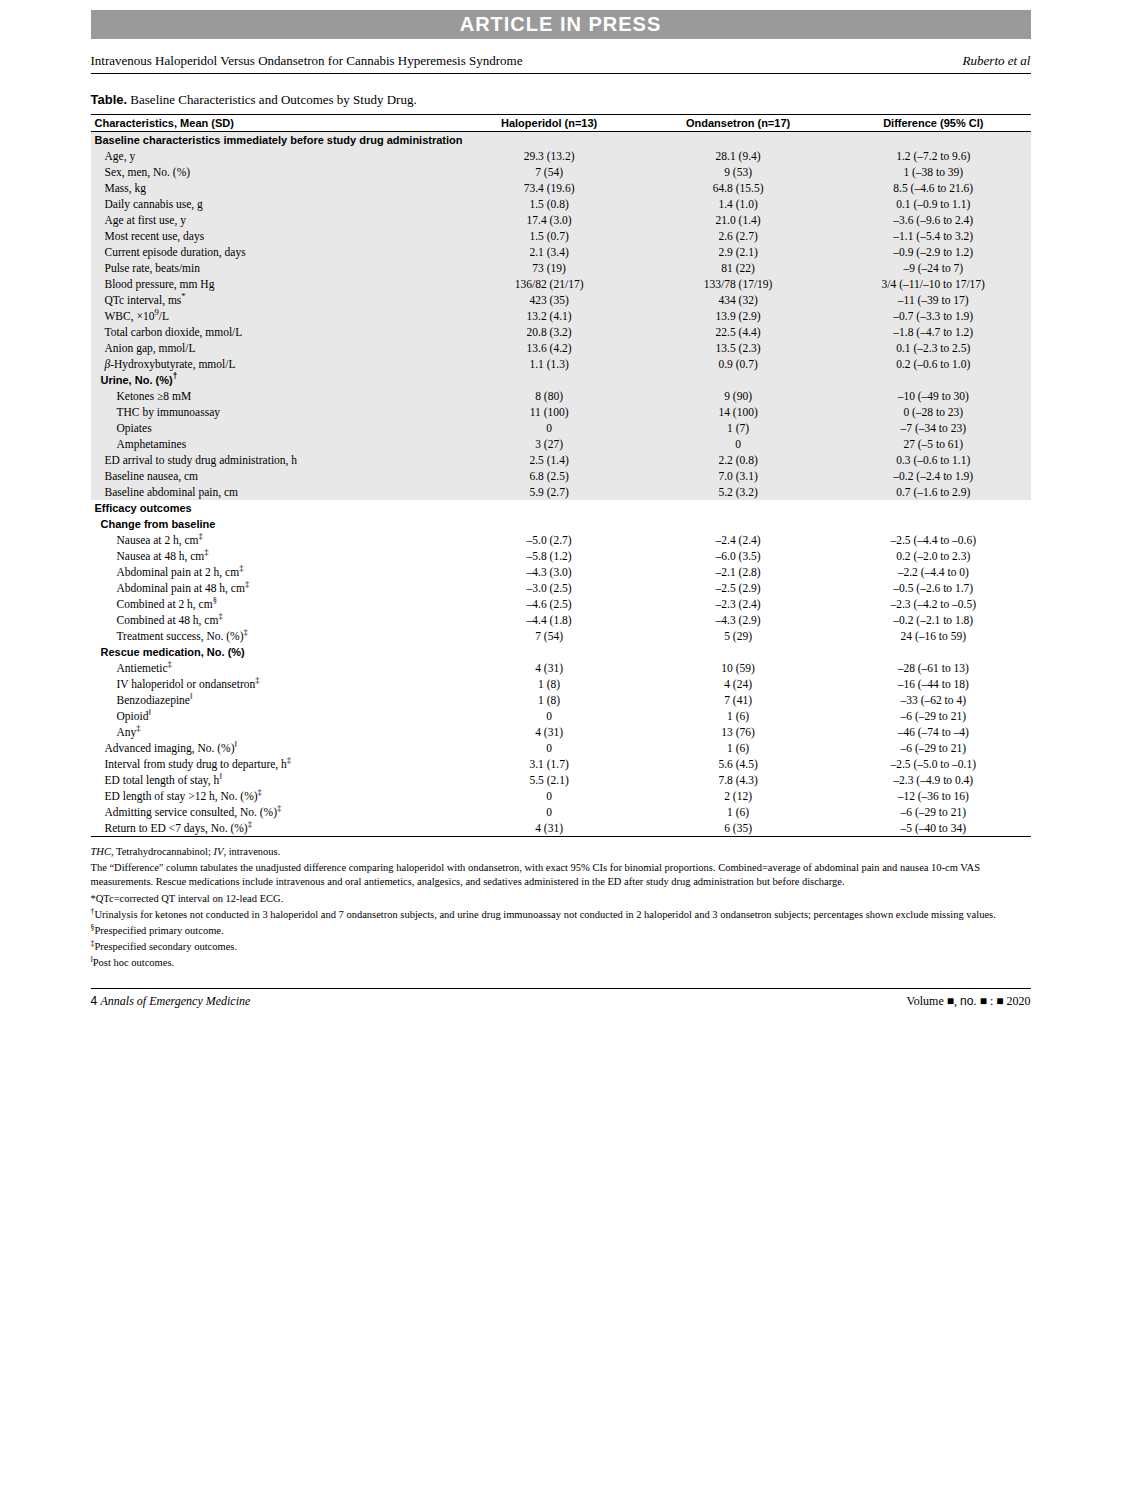ARTICLE IN PRESS
Intravenous Haloperidol Versus Ondansetron for Cannabis Hyperemesis Syndrome Ruberto et al
Table. Baseline Characteristics and Outcomes by Study Drug.
| Characteristics, Mean (SD) | Haloperidol (n=13) | Ondansetron (n=17) | Difference (95% CI) |
| --- | --- | --- | --- |
| Baseline characteristics immediately before study drug administration |
| Age, y | 29.3 (13.2) | 28.1 (9.4) | 1.2 (–7.2 to 9.6) |
| Sex, men, No. (%) | 7 (54) | 9 (53) | 1 (–38 to 39) |
| Mass, kg | 73.4 (19.6) | 64.8 (15.5) | 8.5 (–4.6 to 21.6) |
| Daily cannabis use, g | 1.5 (0.8) | 1.4 (1.0) | 0.1 (–0.9 to 1.1) |
| Age at first use, y | 17.4 (3.0) | 21.0 (1.4) | –3.6 (–9.6 to 2.4) |
| Most recent use, days | 1.5 (0.7) | 2.6 (2.7) | –1.1 (–5.4 to 3.2) |
| Current episode duration, days | 2.1 (3.4) | 2.9 (2.1) | –0.9 (–2.9 to 1.2) |
| Pulse rate, beats/min | 73 (19) | 81 (22) | –9 (–24 to 7) |
| Blood pressure, mm Hg | 136/82 (21/17) | 133/78 (17/19) | 3/4 (–11/–10 to 17/17) |
| QTc interval, ms * | 423 (35) | 434 (32) | –11 (–39 to 17) |
| WBC, ×10 9 /L | 13.2 (4.1) | 13.9 (2.9) | –0.7 (–3.3 to 1.9) |
| Total carbon dioxide, mmol/L | 20.8 (3.2) | 22.5 (4.4) | –1.8 (–4.7 to 1.2) |
| Anion gap, mmol/L | 13.6 (4.2) | 13.5 (2.3) | 0.1 (–2.3 to 2.5) |
| β -Hydroxybutyrate, mmol/L | 1.1 (1.3) | 0.9 (0.7) | 0.2 (–0.6 to 1.0) |
| Urine, No. (%) † | | | |
| Ketones ≥8 mM | 8 (80) | 9 (90) | –10 (–49 to 30) |
| THC by immunoassay | 11 (100) | 14 (100) | 0 (–28 to 23) |
| Opiates | 0 | 1 (7) | –7 (–34 to 23) |
| Amphetamines | 3 (27) | 0 | 27 (–5 to 61) |
| ED arrival to study drug administration, h | 2.5 (1.4) | 2.2 (0.8) | 0.3 (–0.6 to 1.1) |
| Baseline nausea, cm | 6.8 (2.5) | 7.0 (3.1) | –0.2 (–2.4 to 1.9) |
| Baseline abdominal pain, cm | 5.9 (2.7) | 5.2 (3.2) | 0.7 (–1.6 to 2.9) |
| Efficacy outcomes |
| Change from baseline | | | |
| Nausea at 2 h, cm ‡ | –5.0 (2.7) | –2.4 (2.4) | –2.5 (–4.4 to –0.6) |
| Nausea at 48 h, cm ‡ | –5.8 (1.2) | –6.0 (3.5) | 0.2 (–2.0 to 2.3) |
| Abdominal pain at 2 h, cm ‡ | –4.3 (3.0) | –2.1 (2.8) | –2.2 (–4.4 to 0) |
| Abdominal pain at 48 h, cm ‡ | –3.0 (2.5) | –2.5 (2.9) | –0.5 (–2.6 to 1.7) |
| Combined at 2 h, cm § | –4.6 (2.5) | –2.3 (2.4) | –2.3 (–4.2 to –0.5) |
| Combined at 48 h, cm ‡ | –4.4 (1.8) | –4.3 (2.9) | –0.2 (–2.1 to 1.8) |
| Treatment success, No. (%) ‡ | 7 (54) | 5 (29) | 24 (–16 to 59) |
| Rescue medication, No. (%) | | | |
| Antiemetic ‡ | 4 (31) | 10 (59) | –28 (–61 to 13) |
| IV haloperidol or ondansetron ‡ | 1 (8) | 4 (24) | –16 (–44 to 18) |
| Benzodiazepine ‖ | 1 (8) | 7 (41) | –33 (–62 to 4) |
| Opioid ‖ | 0 | 1 (6) | –6 (–29 to 21) |
| Any ‡ | 4 (31) | 13 (76) | –46 (–74 to –4) |
| Advanced imaging, No. (%) ‖ | 0 | 1 (6) | –6 (–29 to 21) |
| Interval from study drug to departure, h ‡ | 3.1 (1.7) | 5.6 (4.5) | –2.5 (–5.0 to –0.1) |
| ED total length of stay, h ‖ | 5.5 (2.1) | 7.8 (4.3) | –2.3 (–4.9 to 0.4) |
| ED length of stay >12 h, No. (%) ‡ | 0 | 2 (12) | –12 (–36 to 16) |
| Admitting service consulted, No. (%) ‡ | 0 | 1 (6) | –6 (–29 to 21) |
| Return to ED <7 days, No. (%) ‡ | 4 (31) | 6 (35) | –5 (–40 to 34) |
THC, Tetrahydrocannabinol; IV, intravenous.
The “Difference” column tabulates the unadjusted difference comparing haloperidol with ondansetron, with exact 95% CIs for binomial proportions. Combined=average of abdominal pain and nausea 10-cm VAS measurements. Rescue medications include intravenous and oral antiemetics, analgesics, and sedatives administered in the ED after study drug administration but before discharge.
*QTc=corrected QT interval on 12-lead ECG.
†Urinalysis for ketones not conducted in 3 haloperidol and 7 ondansetron subjects, and urine drug immunoassay not conducted in 2 haloperidol and 3 ondansetron subjects; percentages shown exclude missing values.
§Prespecified primary outcome.
‡Prespecified secondary outcomes.
‖Post hoc outcomes.
4 Annals of Emergency Medicine
Volume ■, no. ■ : ■ 2020